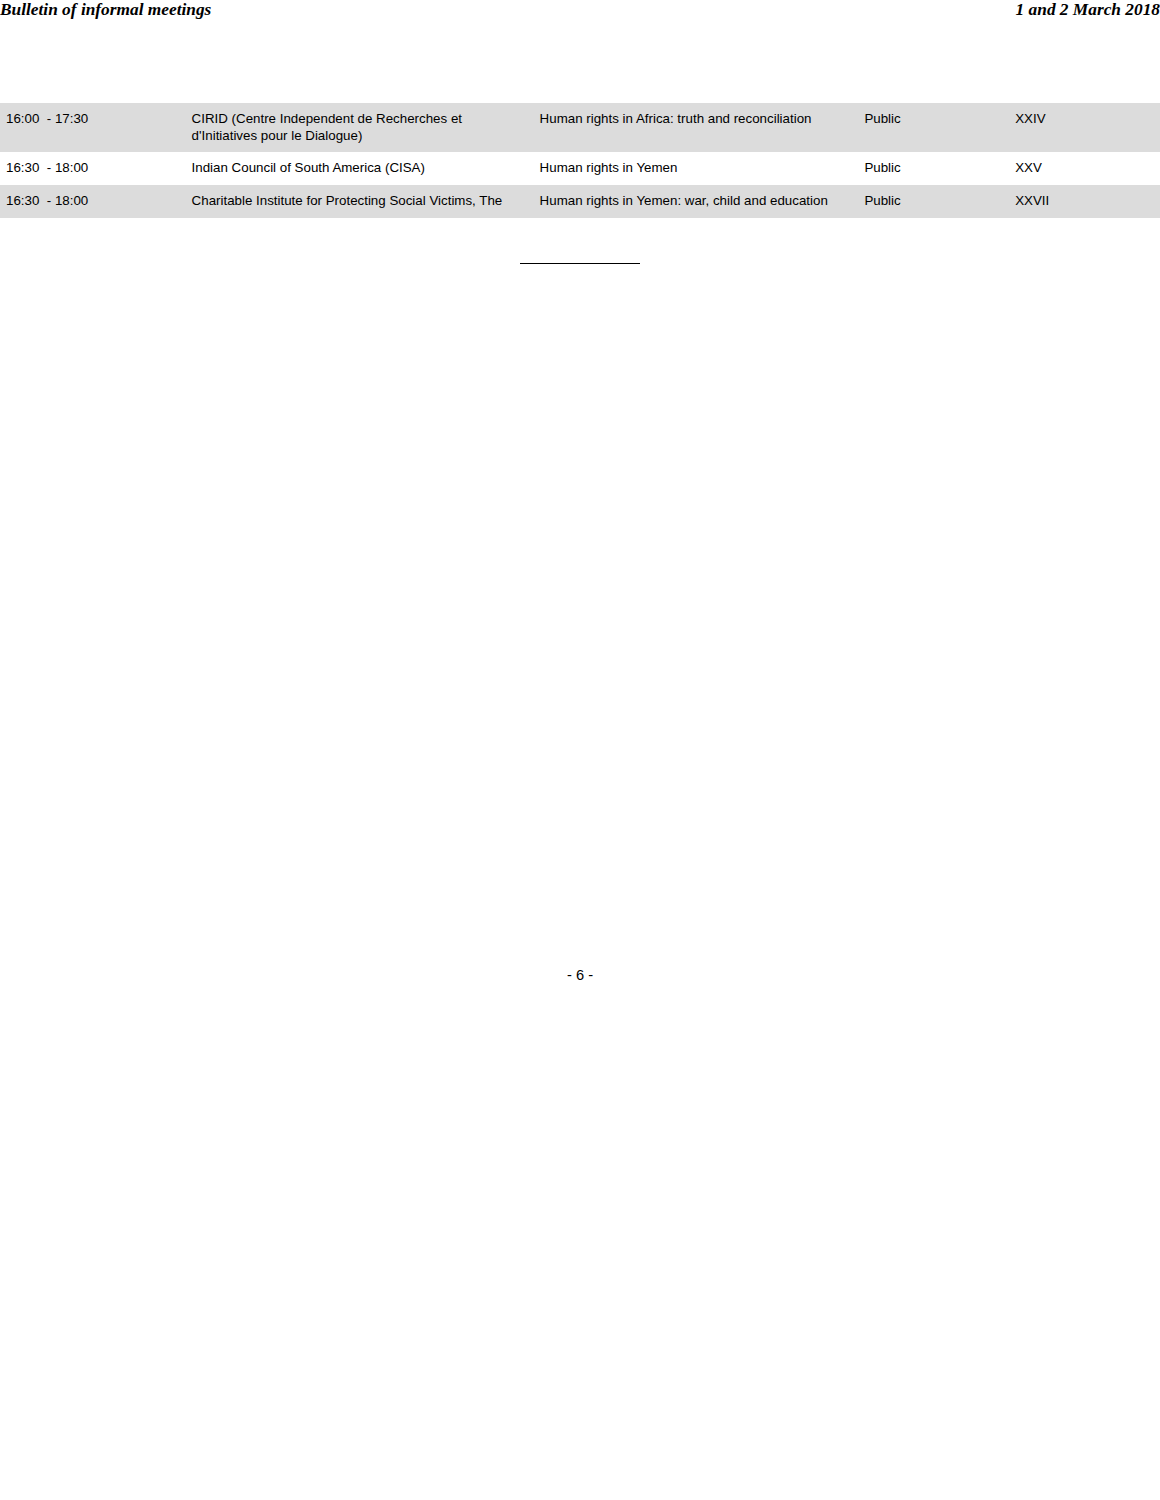Bulletin of informal meetings 1 and 2 March 2018
| 16:00 - 17:30 | CIRID (Centre Independent de Recherches et d'Initiatives pour le Dialogue) | Human rights in Africa: truth and reconciliation | Public | XXIV |
| 16:30 - 18:00 | Indian Council of South America (CISA) | Human rights in Yemen | Public | XXV |
| 16:30 - 18:00 | Charitable Institute for Protecting Social Victims, The | Human rights in Yemen: war, child and education | Public | XXVII |
- 6 -